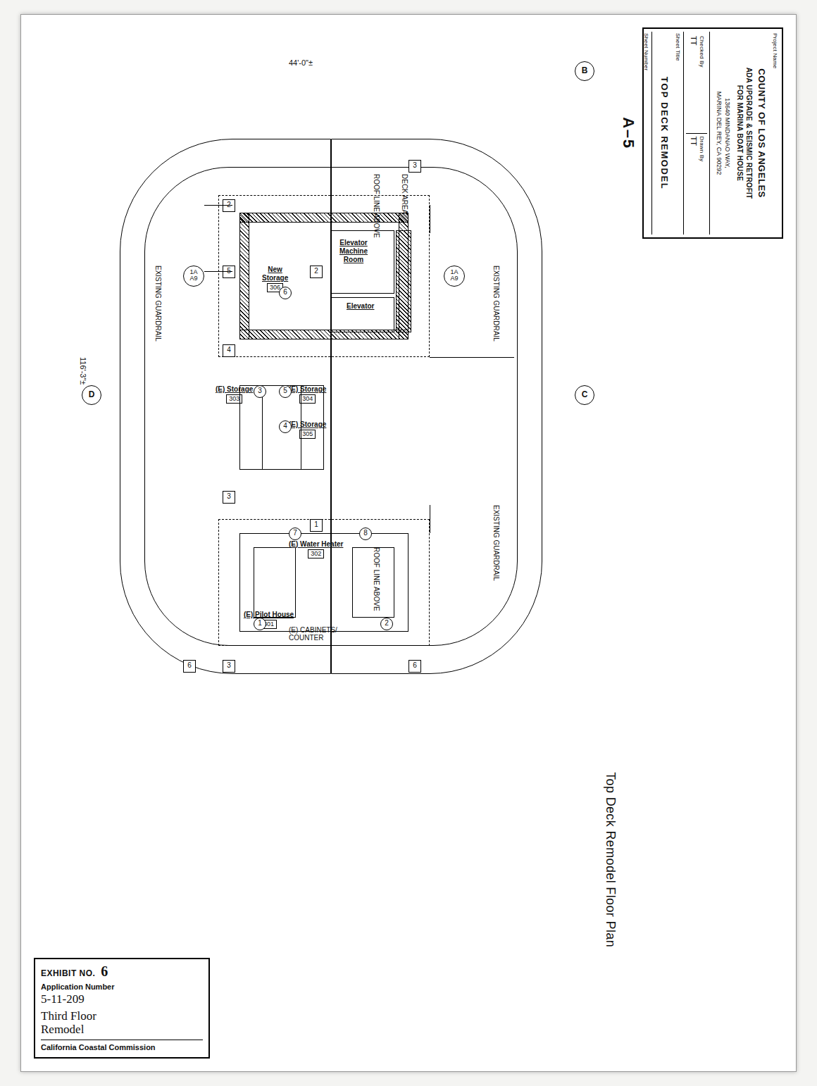Project Name
COUNTY OF LOS ANGELES
ADA UPGRADE & SEISMIC RETROFIT
FOR MARINA BOAT HOUSE
13640 MINDANAO WAY,
MARINA DEL REY, CA 90292
Checked By
TT
Drawn By
TT
Sheet Title
TOP DECK REMODEL
Sheet Number
A–5
EXHIBIT NO. 6
Application Number
5-11-209
Third Floor
Remodel
California Coastal Commission
Top Deck Remodel Floor Plan
Top Deck Remodel Floor Plan
44'-0"±
116'-3"±
B
C
D
EXISTING GUARDRAIL
EXISTING GUARDRAIL
EXISTING GUARDRAIL
ROOF LINE ABOVE
DECK AREA
ROOF LINE ABOVE
New
Storage
306
Elevator
Machine
Room
Elevator
(E) Storage
303
(E) Storage
304
(E) Storage
305
(E) Water Heater
302
(E) Pilot House
301
(E) CABINETS/
COUNTER
1A
A9
1A
A9
2
5
2
4
3
1
3
6
6
3
6
3
5
4
7
8
1
2